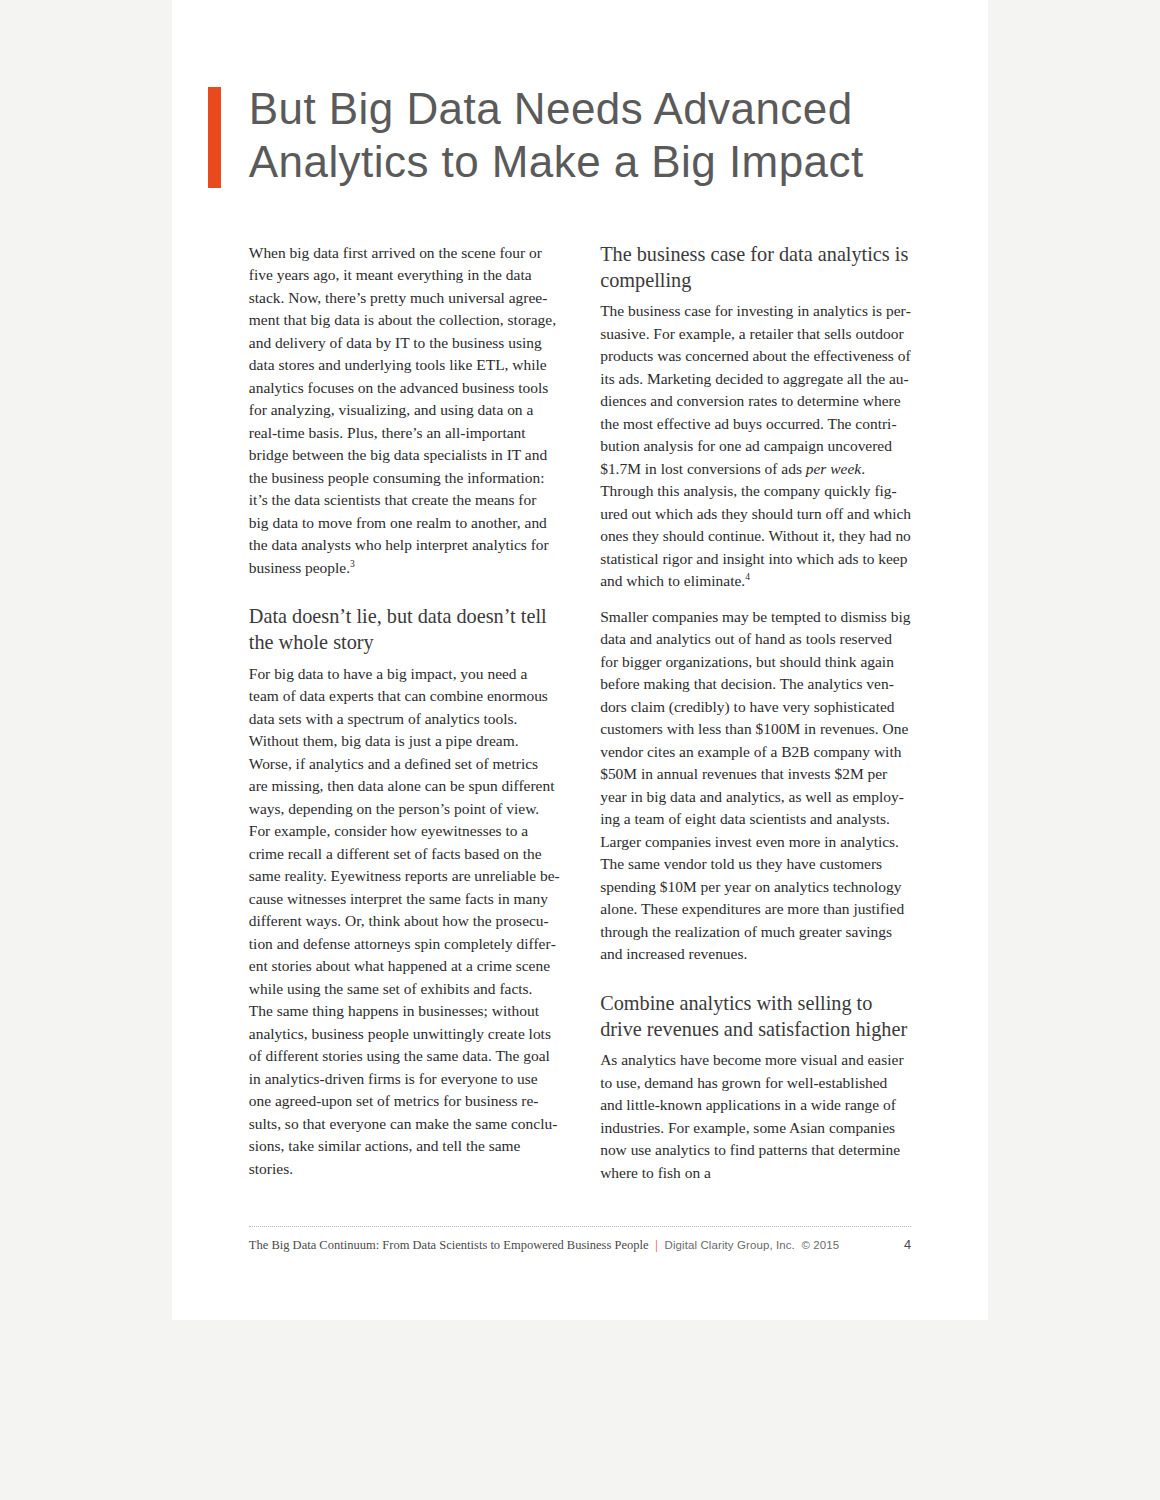But Big Data Needs Advanced
Analytics to Make a Big Impact
When big data first arrived on the scene four or five years ago, it meant everything in the data stack. Now, there’s pretty much universal agreement that big data is about the collection, storage, and delivery of data by IT to the business using data stores and underlying tools like ETL, while analytics focuses on the advanced business tools for analyzing, visualizing, and using data on a real-time basis. Plus, there’s an all-important bridge between the big data specialists in IT and the business people consuming the information: it’s the data scientists that create the means for big data to move from one realm to another, and the data analysts who help interpret analytics for business people.3
Data doesn’t lie, but data doesn’t tell the whole story
For big data to have a big impact, you need a team of data experts that can combine enormous data sets with a spectrum of analytics tools. Without them, big data is just a pipe dream. Worse, if analytics and a defined set of metrics are missing, then data alone can be spun different ways, depending on the person’s point of view. For example, consider how eyewitnesses to a crime recall a different set of facts based on the same reality. Eyewitness reports are unreliable because witnesses interpret the same facts in many different ways. Or, think about how the prosecution and defense attorneys spin completely different stories about what happened at a crime scene while using the same set of exhibits and facts. The same thing happens in businesses; without analytics, business people unwittingly create lots of different stories using the same data. The goal in analytics-driven firms is for everyone to use one agreed-upon set of metrics for business results, so that everyone can make the same conclusions, take similar actions, and tell the same stories.
The business case for data analytics is compelling
The business case for investing in analytics is persuasive. For example, a retailer that sells outdoor products was concerned about the effectiveness of its ads. Marketing decided to aggregate all the audiences and conversion rates to determine where the most effective ad buys occurred. The contribution analysis for one ad campaign uncovered $1.7M in lost conversions of ads per week. Through this analysis, the company quickly figured out which ads they should turn off and which ones they should continue. Without it, they had no statistical rigor and insight into which ads to keep and which to eliminate.4
Smaller companies may be tempted to dismiss big data and analytics out of hand as tools reserved for bigger organizations, but should think again before making that decision. The analytics vendors claim (credibly) to have very sophisticated customers with less than $100M in revenues. One vendor cites an example of a B2B company with $50M in annual revenues that invests $2M per year in big data and analytics, as well as employing a team of eight data scientists and analysts. Larger companies invest even more in analytics. The same vendor told us they have customers spending $10M per year on analytics technology alone. These expenditures are more than justified through the realization of much greater savings and increased revenues.
Combine analytics with selling to drive revenues and satisfaction higher
As analytics have become more visual and easier to use, demand has grown for well-established and little-known applications in a wide range of industries. For example, some Asian companies now use analytics to find patterns that determine where to fish on a
The Big Data Continuum: From Data Scientists to Empowered Business People | Digital Clarity Group, Inc. © 2015 4